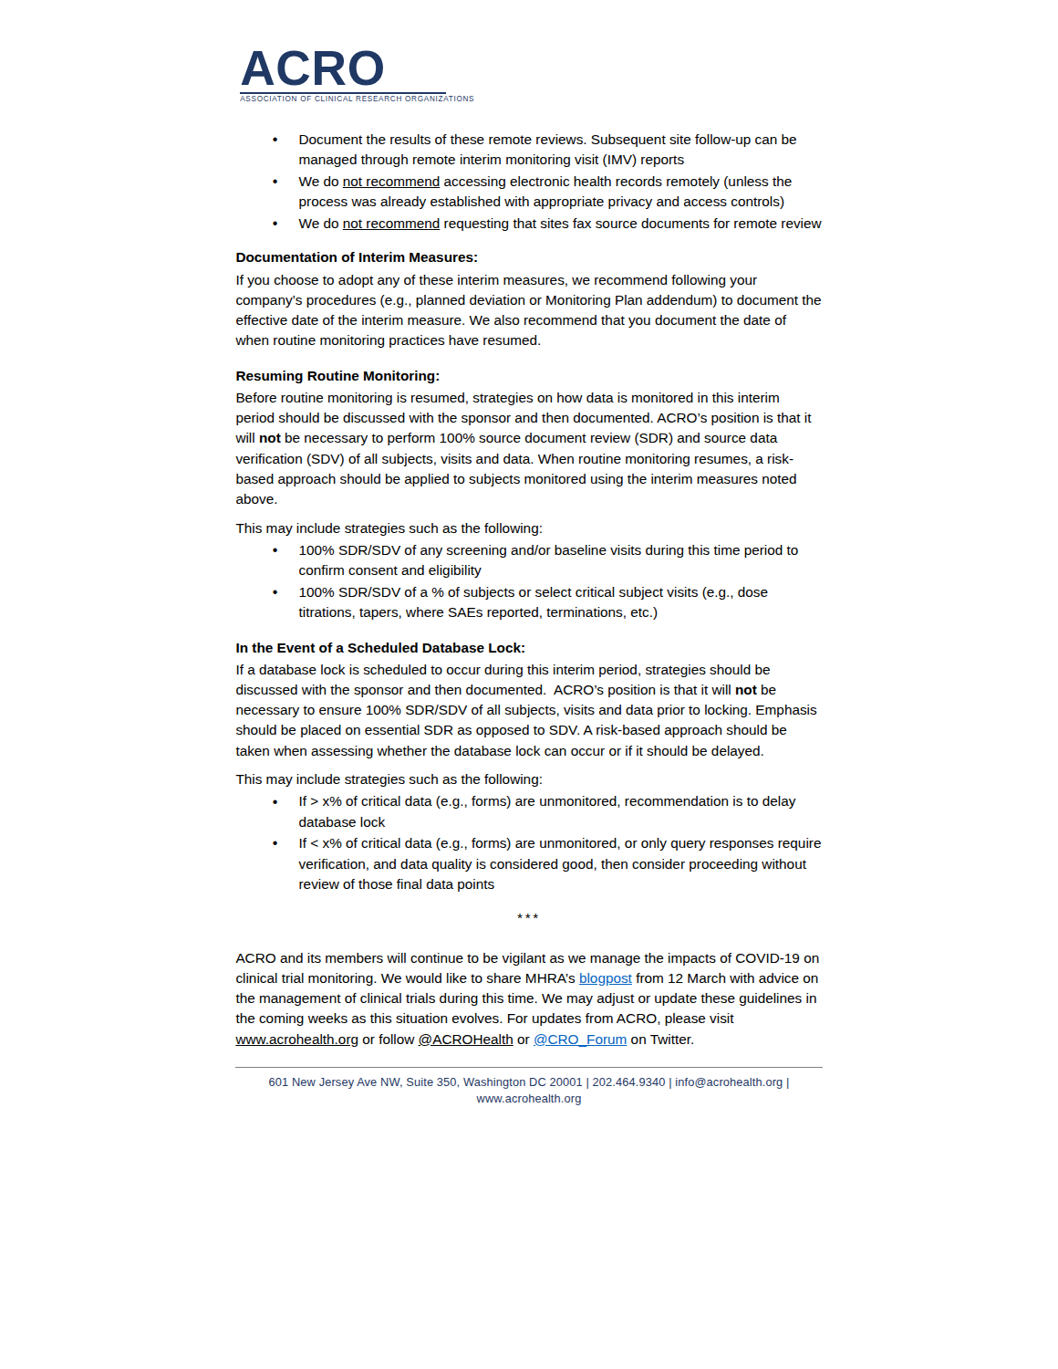ACRO
Association of Clinical Research Organizations
Document the results of these remote reviews. Subsequent site follow-up can be managed through remote interim monitoring visit (IMV) reports
We do not recommend accessing electronic health records remotely (unless the process was already established with appropriate privacy and access controls)
We do not recommend requesting that sites fax source documents for remote review
Documentation of Interim Measures:
If you choose to adopt any of these interim measures, we recommend following your company’s procedures (e.g., planned deviation or Monitoring Plan addendum) to document the effective date of the interim measure. We also recommend that you document the date of when routine monitoring practices have resumed.
Resuming Routine Monitoring:
Before routine monitoring is resumed, strategies on how data is monitored in this interim period should be discussed with the sponsor and then documented. ACRO’s position is that it will not be necessary to perform 100% source document review (SDR) and source data verification (SDV) of all subjects, visits and data. When routine monitoring resumes, a risk-based approach should be applied to subjects monitored using the interim measures noted above.
This may include strategies such as the following:
100% SDR/SDV of any screening and/or baseline visits during this time period to confirm consent and eligibility
100% SDR/SDV of a % of subjects or select critical subject visits (e.g., dose titrations, tapers, where SAEs reported, terminations, etc.)
In the Event of a Scheduled Database Lock:
If a database lock is scheduled to occur during this interim period, strategies should be discussed with the sponsor and then documented. ACRO’s position is that it will not be necessary to ensure 100% SDR/SDV of all subjects, visits and data prior to locking. Emphasis should be placed on essential SDR as opposed to SDV. A risk-based approach should be taken when assessing whether the database lock can occur or if it should be delayed.
This may include strategies such as the following:
If > x% of critical data (e.g., forms) are unmonitored, recommendation is to delay database lock
If < x% of critical data (e.g., forms) are unmonitored, or only query responses require verification, and data quality is considered good, then consider proceeding without review of those final data points
***
ACRO and its members will continue to be vigilant as we manage the impacts of COVID-19 on clinical trial monitoring. We would like to share MHRA’s blogpost from 12 March with advice on the management of clinical trials during this time. We may adjust or update these guidelines in the coming weeks as this situation evolves. For updates from ACRO, please visit www.acrohealth.org or follow @ACROHealth or @CRO_Forum on Twitter.
601 New Jersey Ave NW, Suite 350, Washington DC 20001 | 202.464.9340 | info@acrohealth.org | www.acrohealth.org